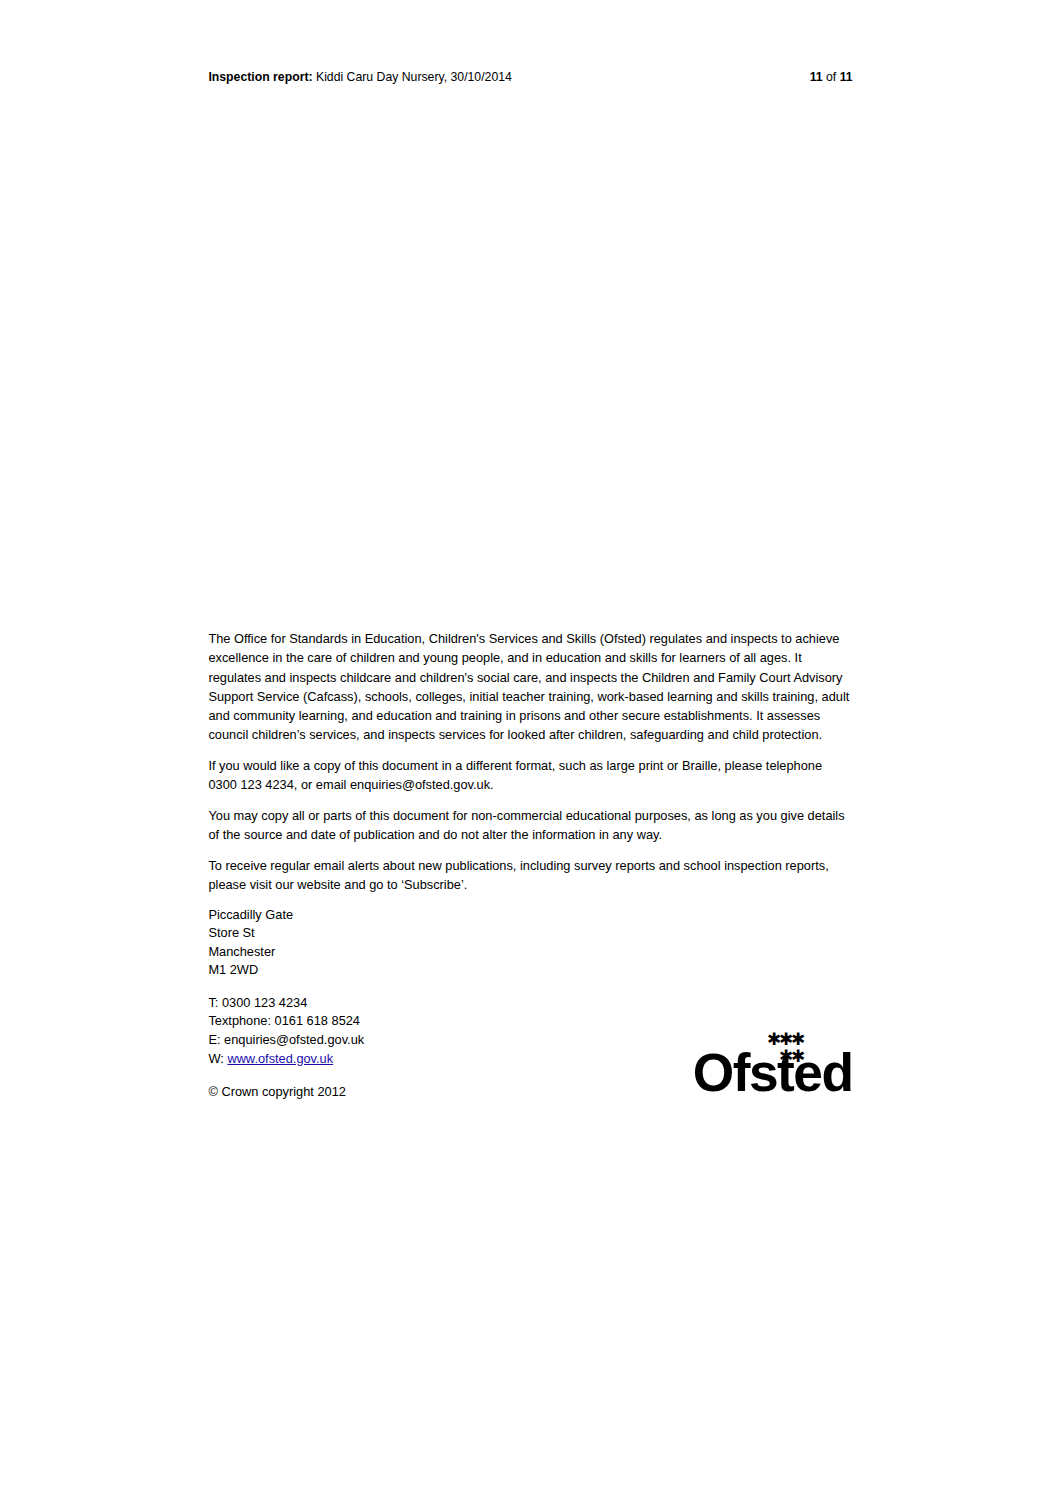Inspection report: Kiddi Caru Day Nursery, 30/10/2014
11 of 11
The Office for Standards in Education, Children's Services and Skills (Ofsted) regulates and inspects to achieve excellence in the care of children and young people, and in education and skills for learners of all ages. It regulates and inspects childcare and children's social care, and inspects the Children and Family Court Advisory Support Service (Cafcass), schools, colleges, initial teacher training, work-based learning and skills training, adult and community learning, and education and training in prisons and other secure establishments. It assesses council children’s services, and inspects services for looked after children, safeguarding and child protection.
If you would like a copy of this document in a different format, such as large print or Braille, please telephone 0300 123 4234, or email enquiries@ofsted.gov.uk.
You may copy all or parts of this document for non-commercial educational purposes, as long as you give details of the source and date of publication and do not alter the information in any way.
To receive regular email alerts about new publications, including survey reports and school inspection reports, please visit our website and go to ‘Subscribe’.
Piccadilly Gate
Store St
Manchester
M1 2WD
T: 0300 123 4234
Textphone: 0161 618 8524
E: enquiries@ofsted.gov.uk
W: www.ofsted.gov.uk
© Crown copyright 2012
✱✱✱
✱✱ Ofsted